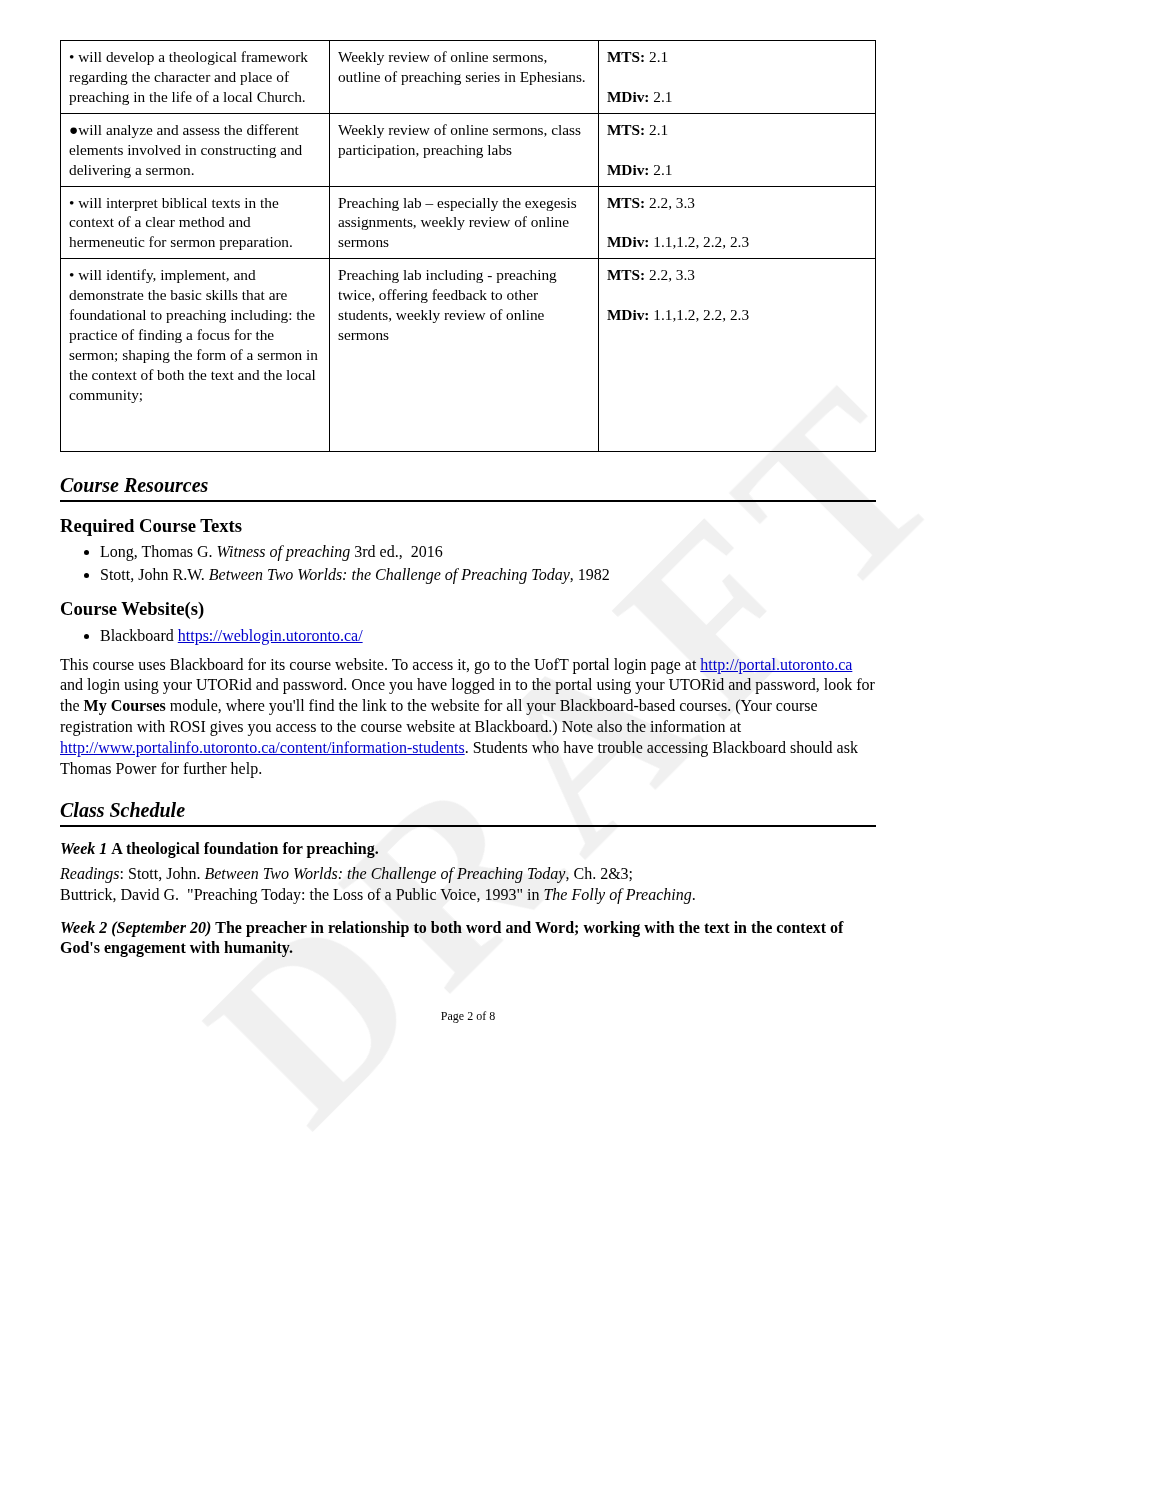DRAFT
| • will develop a theological framework regarding the character and place of preaching in the life of a local Church. | Weekly review of online sermons, outline of preaching series in Ephesians. | MTS: 2.1 MDiv: 2.1 |
| ●will analyze and assess the different elements involved in constructing and delivering a sermon. | Weekly review of online sermons, class participation, preaching labs | MTS: 2.1 MDiv: 2.1 |
| • will interpret biblical texts in the context of a clear method and hermeneutic for sermon preparation. | Preaching lab – especially the exegesis assignments, weekly review of online sermons | MTS: 2.2, 3.3 MDiv: 1.1,1.2, 2.2, 2.3 |
| • will identify, implement, and demonstrate the basic skills that are foundational to preaching including: the practice of finding a focus for the sermon; shaping the form of a sermon in the context of both the text and the local community; | Preaching lab including - preaching twice, offering feedback to other students, weekly review of online sermons | MTS: 2.2, 3.3 MDiv: 1.1,1.2, 2.2, 2.3 |
Course Resources
Required Course Texts
Long, Thomas G. Witness of preaching 3rd ed., 2016
Stott, John R.W. Between Two Worlds: the Challenge of Preaching Today, 1982
Course Website(s)
Blackboard https://weblogin.utoronto.ca/
This course uses Blackboard for its course website. To access it, go to the UofT portal login page at http://portal.utoronto.ca and login using your UTORid and password. Once you have logged in to the portal using your UTORid and password, look for the My Courses module, where you'll find the link to the website for all your Blackboard-based courses. (Your course registration with ROSI gives you access to the course website at Blackboard.) Note also the information at http://www.portalinfo.utoronto.ca/content/information-students. Students who have trouble accessing Blackboard should ask Thomas Power for further help.
Class Schedule
Week 1 A theological foundation for preaching.
Readings: Stott, John. Between Two Worlds: the Challenge of Preaching Today, Ch. 2&3;
Buttrick, David G. "Preaching Today: the Loss of a Public Voice, 1993" in The Folly of Preaching.
Week 2 (September 20) The preacher in relationship to both word and Word; working with the text in the context of God's engagement with humanity.
Page 2 of 8